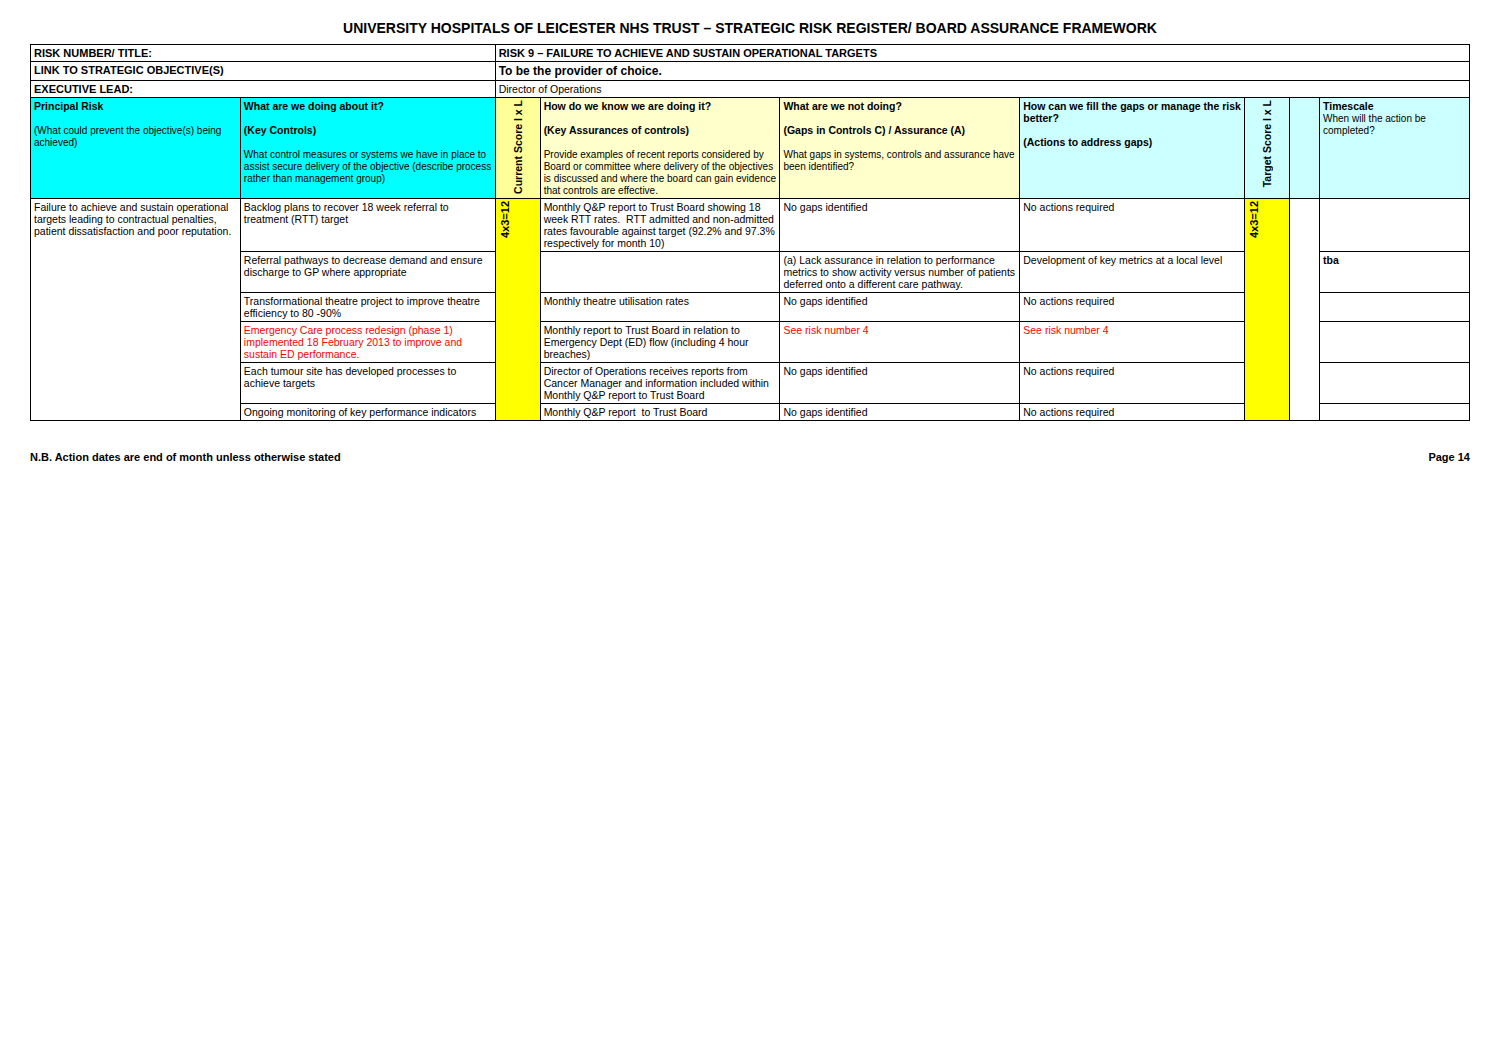UNIVERSITY HOSPITALS OF LEICESTER NHS TRUST – STRATEGIC RISK REGISTER/ BOARD ASSURANCE FRAMEWORK
| RISK NUMBER/ TITLE: | RISK 9 – FAILURE TO ACHIEVE AND SUSTAIN OPERATIONAL TARGETS |
| LINK TO STRATEGIC OBJECTIVE(S) | To be the provider of choice. |
| EXECUTIVE LEAD: | Director of Operations |
| Principal Risk (What could prevent the objective(s) being achieved) | What are we doing about it? (Key Controls) What control measures or systems we have in place to assist secure delivery of the objective (describe process rather than management group) | Current Score I x L | How do we know we are doing it? (Key Assurances of controls) Provide examples of recent reports considered by Board or committee where delivery of the objectives is discussed and where the board can gain evidence that controls are effective. | What are we not doing? (Gaps in Controls C) / Assurance (A) What gaps in systems, controls and assurance have been identified? | How can we fill the gaps or manage the risk better? (Actions to address gaps) | Target Score I x L | | Timescale When will the action be completed? |
| Failure to achieve and sustain operational targets leading to contractual penalties, patient dissatisfaction and poor reputation. | Backlog plans to recover 18 week referral to treatment (RTT) target | 4x3=12 | Monthly Q&P report to Trust Board showing 18 week RTT rates. RTT admitted and non-admitted rates favourable against target (92.2% and 97.3% respectively for month 10) | No gaps identified | No actions required | 4x3=12 | | |
| Referral pathways to decrease demand and ensure discharge to GP where appropriate | | (a) Lack assurance in relation to performance metrics to show activity versus number of patients deferred onto a different care pathway. | Development of key metrics at a local level | tba |
| Transformational theatre project to improve theatre efficiency to 80 -90% | Monthly theatre utilisation rates | No gaps identified | No actions required | |
| Emergency Care process redesign (phase 1) implemented 18 February 2013 to improve and sustain ED performance. | Monthly report to Trust Board in relation to Emergency Dept (ED) flow (including 4 hour breaches) | See risk number 4 | See risk number 4 | |
| Each tumour site has developed processes to achieve targets | Director of Operations receives reports from Cancer Manager and information included within Monthly Q&P report to Trust Board | No gaps identified | No actions required | |
| Ongoing monitoring of key performance indicators | Monthly Q&P report to Trust Board | No gaps identified | No actions required | |
N.B. Action dates are end of month unless otherwise stated Page 14